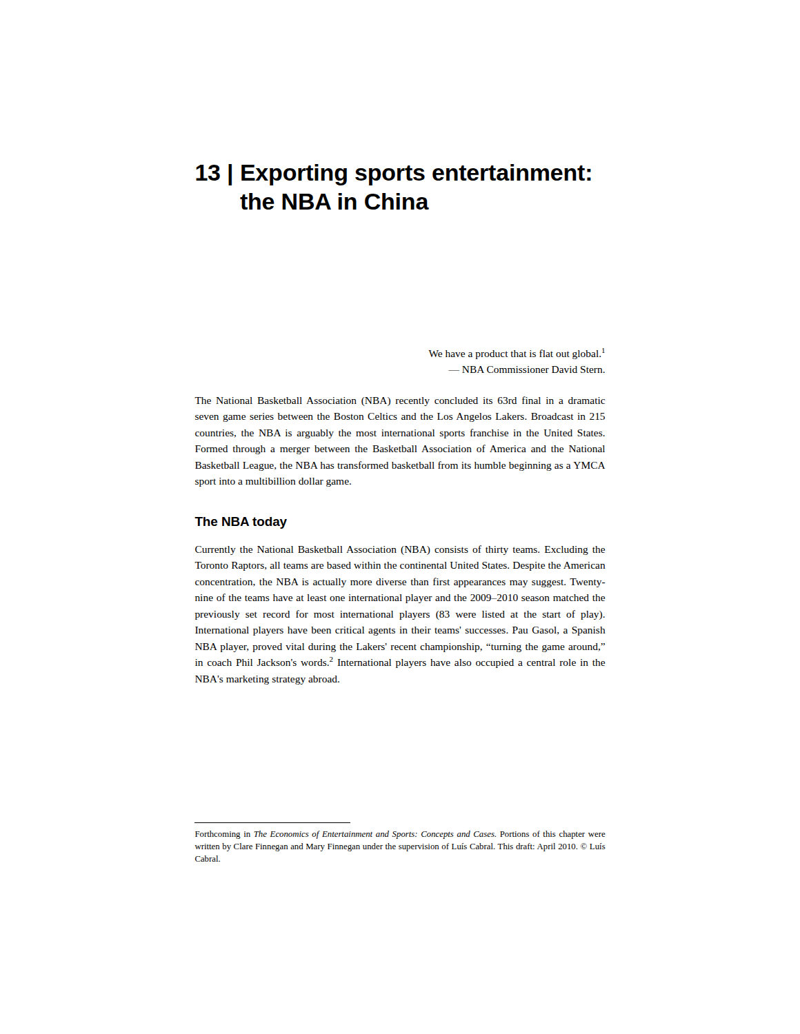13 | Exporting sports entertainment: the NBA in China
We have a product that is flat out global.1 — NBA Commissioner David Stern.
The National Basketball Association (NBA) recently concluded its 63rd final in a dramatic seven game series between the Boston Celtics and the Los Angelos Lakers. Broadcast in 215 countries, the NBA is arguably the most international sports franchise in the United States. Formed through a merger between the Basketball Association of America and the National Basketball League, the NBA has transformed basketball from its humble beginning as a YMCA sport into a multibillion dollar game.
The NBA today
Currently the National Basketball Association (NBA) consists of thirty teams. Excluding the Toronto Raptors, all teams are based within the continental United States. Despite the American concentration, the NBA is actually more diverse than first appearances may suggest. Twenty-nine of the teams have at least one international player and the 2009–2010 season matched the previously set record for most international players (83 were listed at the start of play). International players have been critical agents in their teams' successes. Pau Gasol, a Spanish NBA player, proved vital during the Lakers' recent championship, “turning the game around,” in coach Phil Jackson's words.2 International players have also occupied a central role in the NBA's marketing strategy abroad.
Forthcoming in The Economics of Entertainment and Sports: Concepts and Cases. Portions of this chapter were written by Clare Finnegan and Mary Finnegan under the supervision of Luís Cabral. This draft: April 2010. © Luís Cabral.